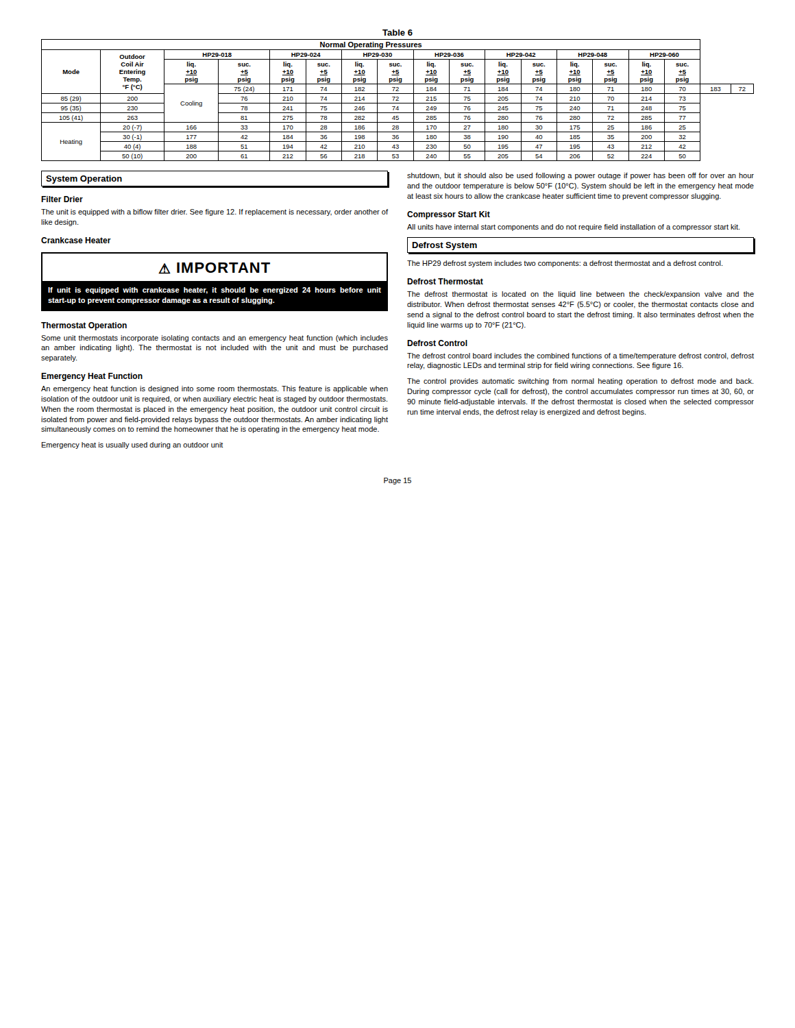Table 6
| Normal Operating Pressures |
| Mode | Outdoor Coil Air Entering Temp. °F (°C) | HP29-018 | HP29-024 | HP29-030 | HP29-036 | HP29-042 | HP29-048 | HP29-060 |
| liq. +10 psig | suc. +5 psig | liq. +10 psig | suc. +5 psig | liq. +10 psig | suc. +5 psig | liq. +10 psig | suc. +5 psig | liq. +10 psig | suc. +5 psig | liq. +10 psig | suc. +5 psig | liq. +10 psig | suc. +5 psig |
| Cooling | 75 (24) | 171 | 74 | 182 | 72 | 184 | 71 | 184 | 74 | 180 | 71 | 180 | 70 | 183 | 72 |
| 85 (29) | 200 | 76 | 210 | 74 | 214 | 72 | 215 | 75 | 205 | 74 | 210 | 70 | 214 | 73 |
| 95 (35) | 230 | 78 | 241 | 75 | 246 | 74 | 249 | 76 | 245 | 75 | 240 | 71 | 248 | 75 |
| 105 (41) | 263 | 81 | 275 | 78 | 282 | 45 | 285 | 76 | 280 | 76 | 280 | 72 | 285 | 77 |
| Heating | 20 (-7) | 166 | 33 | 170 | 28 | 186 | 28 | 170 | 27 | 180 | 30 | 175 | 25 | 186 | 25 |
| 30 (-1) | 177 | 42 | 184 | 36 | 198 | 36 | 180 | 38 | 190 | 40 | 185 | 35 | 200 | 32 |
| 40 (4) | 188 | 51 | 194 | 42 | 210 | 43 | 230 | 50 | 195 | 47 | 195 | 43 | 212 | 42 |
| 50 (10) | 200 | 61 | 212 | 56 | 218 | 53 | 240 | 55 | 205 | 54 | 206 | 52 | 224 | 50 |
System Operation
Filter Drier
The unit is equipped with a biflow filter drier. See figure 12. If replacement is necessary, order another of like design.
Crankcase Heater
⚠ IMPORTANT
If unit is equipped with crankcase heater, it should be energized 24 hours before unit start‑up to prevent compressor damage as a result of slugging.
Thermostat Operation
Some unit thermostats incorporate isolating contacts and an emergency heat function (which includes an amber indicating light). The thermostat is not included with the unit and must be purchased separately.
Emergency Heat Function
An emergency heat function is designed into some room thermostats. This feature is applicable when isolation of the outdoor unit is required, or when auxiliary electric heat is staged by outdoor thermostats. When the room thermostat is placed in the emergency heat position, the outdoor unit control circuit is isolated from power and field‑provided relays bypass the outdoor thermostats. An amber indicating light simultaneously comes on to remind the homeowner that he is operating in the emergency heat mode.
Emergency heat is usually used during an outdoor unit
shutdown, but it should also be used following a power outage if power has been off for over an hour and the outdoor temperature is below 50°F (10°C). System should be left in the emergency heat mode at least six hours to allow the crankcase heater sufficient time to prevent compressor slugging.
Compressor Start Kit
All units have internal start components and do not require field installation of a compressor start kit.
Defrost System
The HP29 defrost system includes two components: a defrost thermostat and a defrost control.
Defrost Thermostat
The defrost thermostat is located on the liquid line between the check/expansion valve and the distributor. When defrost thermostat senses 42°F (5.5°C) or cooler, the thermostat contacts close and send a signal to the defrost control board to start the defrost timing. It also terminates defrost when the liquid line warms up to 70°F (21°C).
Defrost Control
The defrost control board includes the combined functions of a time/temperature defrost control, defrost relay, diagnostic LEDs and terminal strip for field wiring connections. See figure 16.
The control provides automatic switching from normal heating operation to defrost mode and back. During compressor cycle (call for defrost), the control accumulates compressor run times at 30, 60, or 90 minute field‑adjustable intervals. If the defrost thermostat is closed when the selected compressor run time interval ends, the defrost relay is energized and defrost begins.
Page 15